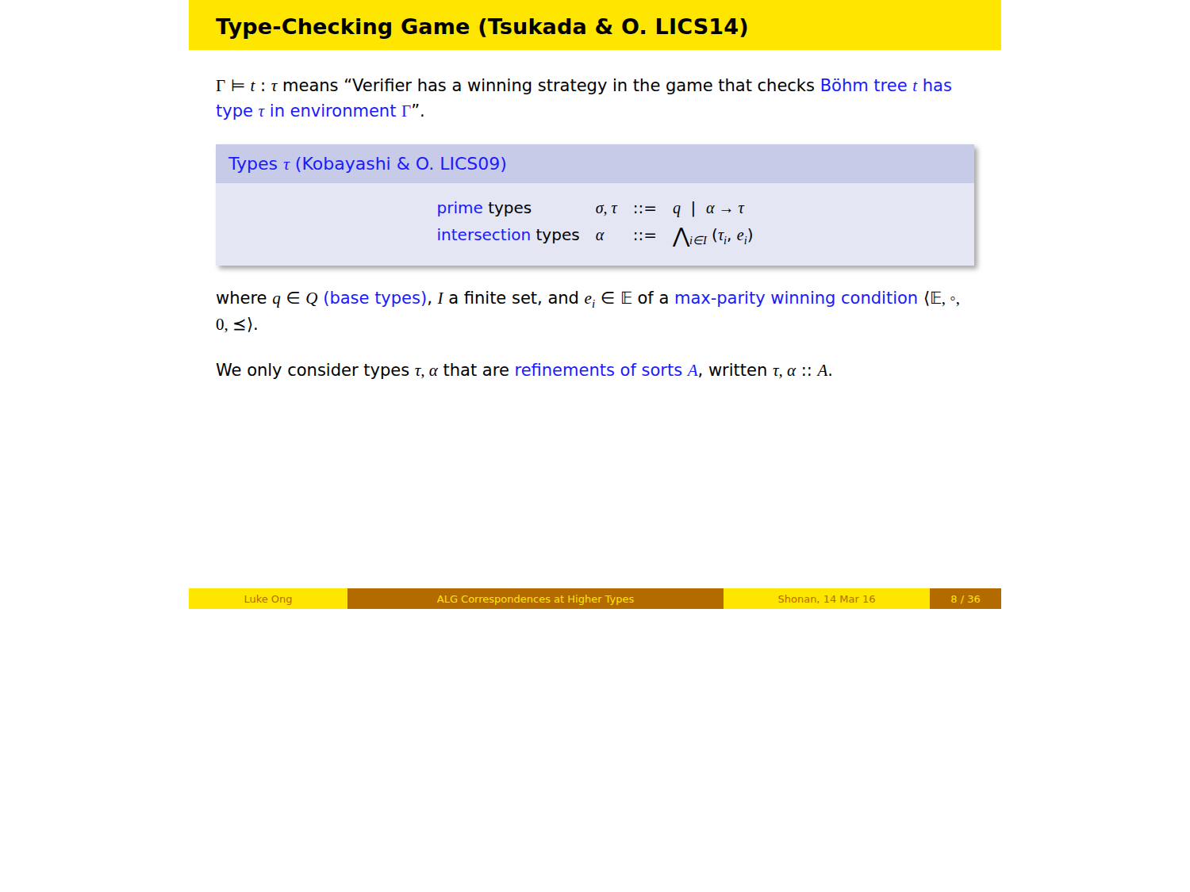Type-Checking Game (Tsukada & O. LICS14)
Γ ⊨ t : τ means “Verifier has a winning strategy in the game that checks Böhm tree t has type τ in environment Γ”.
Types τ (Kobayashi & O. LICS09)
| prime types | σ, τ | ::= | q / α → τ |
| intersection types | α | ::= | ⋀ i∈I ( τ i , e i ) |
where q ∈ Q (base types), I a finite set, and ei ∈ 𝔼 of a max-parity winning condition ⟨𝔼, ◦, 0, ⪯⟩.
We only consider types τ, α that are refinements of sorts A, written τ, α :: A.
Luke Ong
ALG Correspondences at Higher Types
Shonan, 14 Mar 16
8 / 36